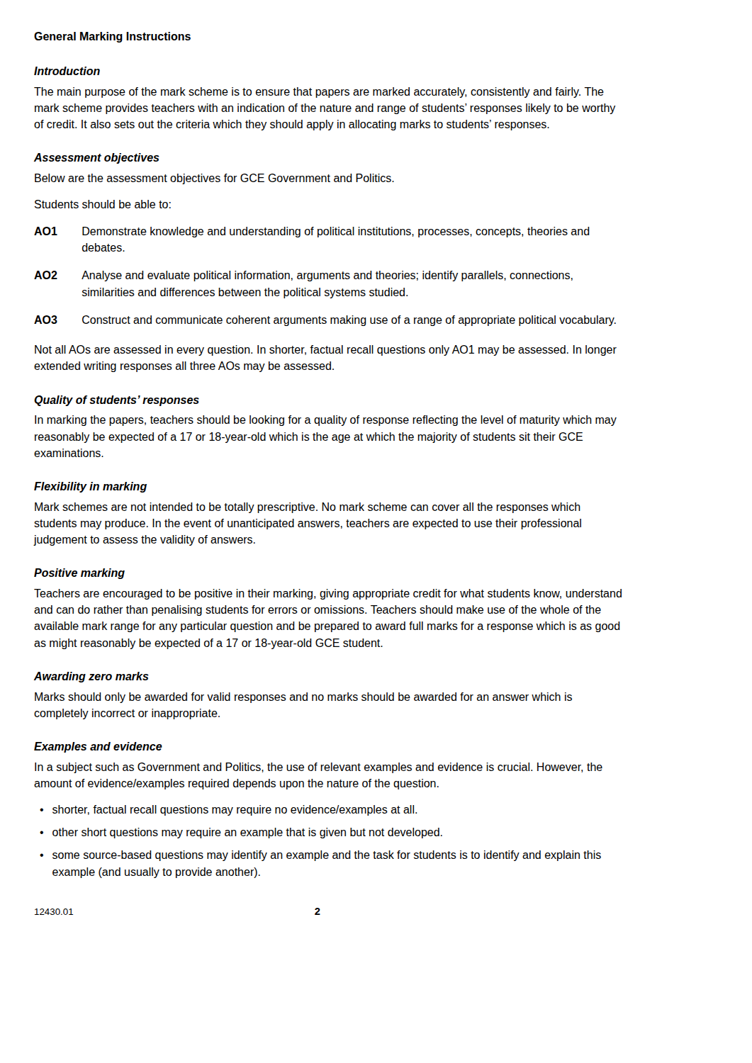General Marking Instructions
Introduction
The main purpose of the mark scheme is to ensure that papers are marked accurately, consistently and fairly. The mark scheme provides teachers with an indication of the nature and range of students’ responses likely to be worthy of credit. It also sets out the criteria which they should apply in allocating marks to students’ responses.
Assessment objectives
Below are the assessment objectives for GCE Government and Politics.
Students should be able to:
AO1
Demonstrate knowledge and understanding of political institutions, processes, concepts, theories and debates.
AO2
Analyse and evaluate political information, arguments and theories; identify parallels, connections, similarities and differences between the political systems studied.
AO3
Construct and communicate coherent arguments making use of a range of appropriate political vocabulary.
Not all AOs are assessed in every question. In shorter, factual recall questions only AO1 may be assessed. In longer extended writing responses all three AOs may be assessed.
Quality of students’ responses
In marking the papers, teachers should be looking for a quality of response reflecting the level of maturity which may reasonably be expected of a 17 or 18-year-old which is the age at which the majority of students sit their GCE examinations.
Flexibility in marking
Mark schemes are not intended to be totally prescriptive. No mark scheme can cover all the responses which students may produce. In the event of unanticipated answers, teachers are expected to use their professional judgement to assess the validity of answers.
Positive marking
Teachers are encouraged to be positive in their marking, giving appropriate credit for what students know, understand and can do rather than penalising students for errors or omissions. Teachers should make use of the whole of the available mark range for any particular question and be prepared to award full marks for a response which is as good as might reasonably be expected of a 17 or 18-year-old GCE student.
Awarding zero marks
Marks should only be awarded for valid responses and no marks should be awarded for an answer which is completely incorrect or inappropriate.
Examples and evidence
In a subject such as Government and Politics, the use of relevant examples and evidence is crucial. However, the amount of evidence/examples required depends upon the nature of the question.
shorter, factual recall questions may require no evidence/examples at all.
other short questions may require an example that is given but not developed.
some source-based questions may identify an example and the task for students is to identify and explain this example (and usually to provide another).
12430.01
2